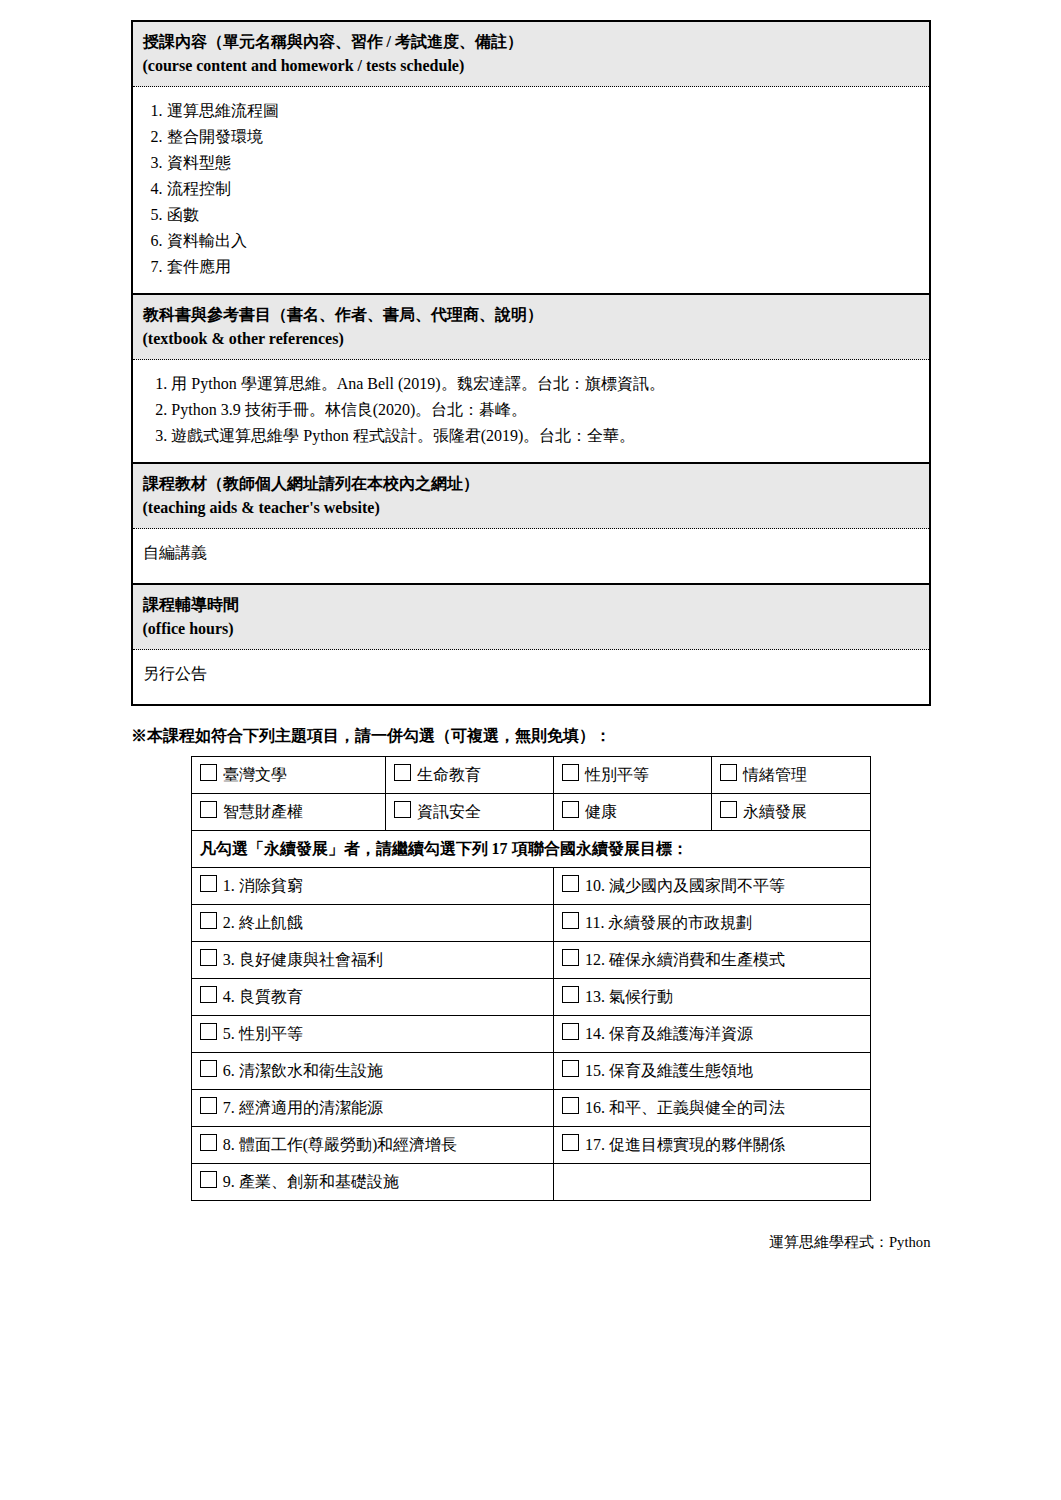授課內容（單元名稱與內容、習作 / 考試進度、備註）
(course content and homework / tests schedule)
1. 運算思維流程圖
2. 整合開發環境
3. 資料型態
4. 流程控制
5. 函數
6. 資料輸出入
7. 套件應用
教科書與參考書目（書名、作者、書局、代理商、說明）
(textbook & other references)
用 Python 學運算思維。Ana Bell (2019)。魏宏達譯。台北：旗標資訊。
Python 3.9 技術手冊。林信良(2020)。台北：碁峰。
遊戲式運算思維學 Python 程式設計。張隆君(2019)。台北：全華。
課程教材（教師個人網址請列在本校內之網址）
(teaching aids & teacher's website)
自編講義
課程輔導時間
(office hours)
另行公告
※本課程如符合下列主題項目，請一併勾選（可複選，無則免填）：
| 臺灣文學 | 生命教育 | 性別平等 | 情緒管理 |
| 智慧財產權 | 資訊安全 | 健康 | 永續發展 |
| 凡勾選「永續發展」者，請繼續勾選下列 17 項聯合國永續發展目標： |
| 1. 消除貧窮 | 10. 減少國內及國家間不平等 |
| 2. 終止飢餓 | 11. 永續發展的市政規劃 |
| 3. 良好健康與社會福利 | 12. 確保永續消費和生產模式 |
| 4. 良質教育 | 13. 氣候行動 |
| 5. 性別平等 | 14. 保育及維護海洋資源 |
| 6. 清潔飲水和衛生設施 | 15. 保育及維護生態領地 |
| 7. 經濟適用的清潔能源 | 16. 和平、正義與健全的司法 |
| 8. 體面工作(尊嚴勞動)和經濟增長 | 17. 促進目標實現的夥伴關係 |
| 9. 產業、創新和基礎設施 | |
運算思維學程式：Python